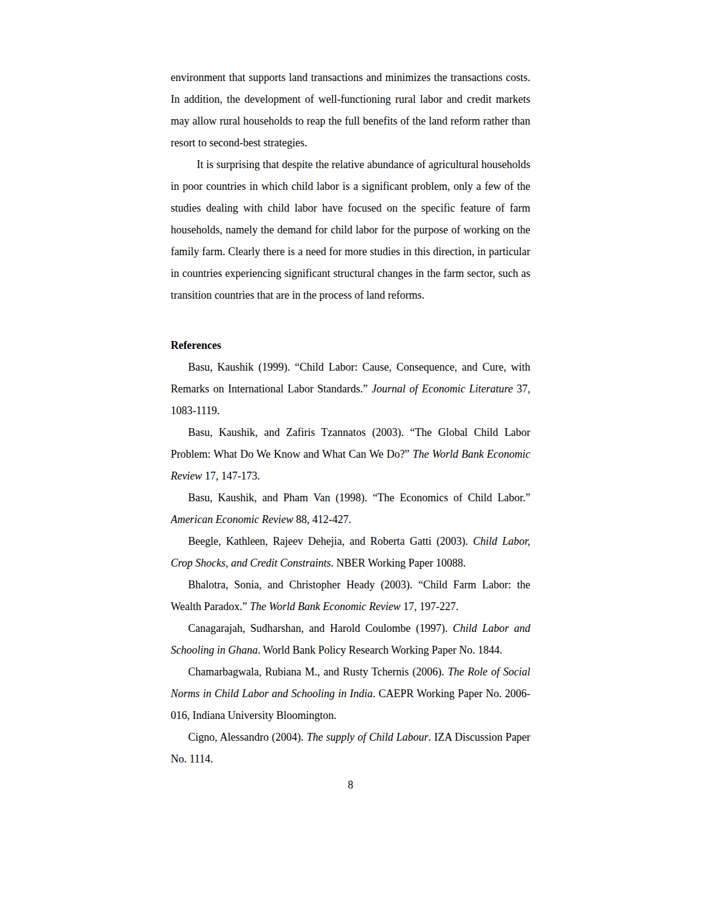environment that supports land transactions and minimizes the transactions costs. In addition, the development of well-functioning rural labor and credit markets may allow rural households to reap the full benefits of the land reform rather than resort to second-best strategies.
It is surprising that despite the relative abundance of agricultural households in poor countries in which child labor is a significant problem, only a few of the studies dealing with child labor have focused on the specific feature of farm households, namely the demand for child labor for the purpose of working on the family farm. Clearly there is a need for more studies in this direction, in particular in countries experiencing significant structural changes in the farm sector, such as transition countries that are in the process of land reforms.
References
Basu, Kaushik (1999). “Child Labor: Cause, Consequence, and Cure, with Remarks on International Labor Standards.” Journal of Economic Literature 37, 1083-1119.
Basu, Kaushik, and Zafiris Tzannatos (2003). “The Global Child Labor Problem: What Do We Know and What Can We Do?” The World Bank Economic Review 17, 147-173.
Basu, Kaushik, and Pham Van (1998). “The Economics of Child Labor.” American Economic Review 88, 412-427.
Beegle, Kathleen, Rajeev Dehejia, and Roberta Gatti (2003). Child Labor, Crop Shocks, and Credit Constraints. NBER Working Paper 10088.
Bhalotra, Sonia, and Christopher Heady (2003). “Child Farm Labor: the Wealth Paradox.” The World Bank Economic Review 17, 197-227.
Canagarajah, Sudharshan, and Harold Coulombe (1997). Child Labor and Schooling in Ghana. World Bank Policy Research Working Paper No. 1844.
Chamarbagwala, Rubiana M., and Rusty Tchernis (2006). The Role of Social Norms in Child Labor and Schooling in India. CAEPR Working Paper No. 2006-016, Indiana University Bloomington.
Cigno, Alessandro (2004). The supply of Child Labour. IZA Discussion Paper No. 1114.
8